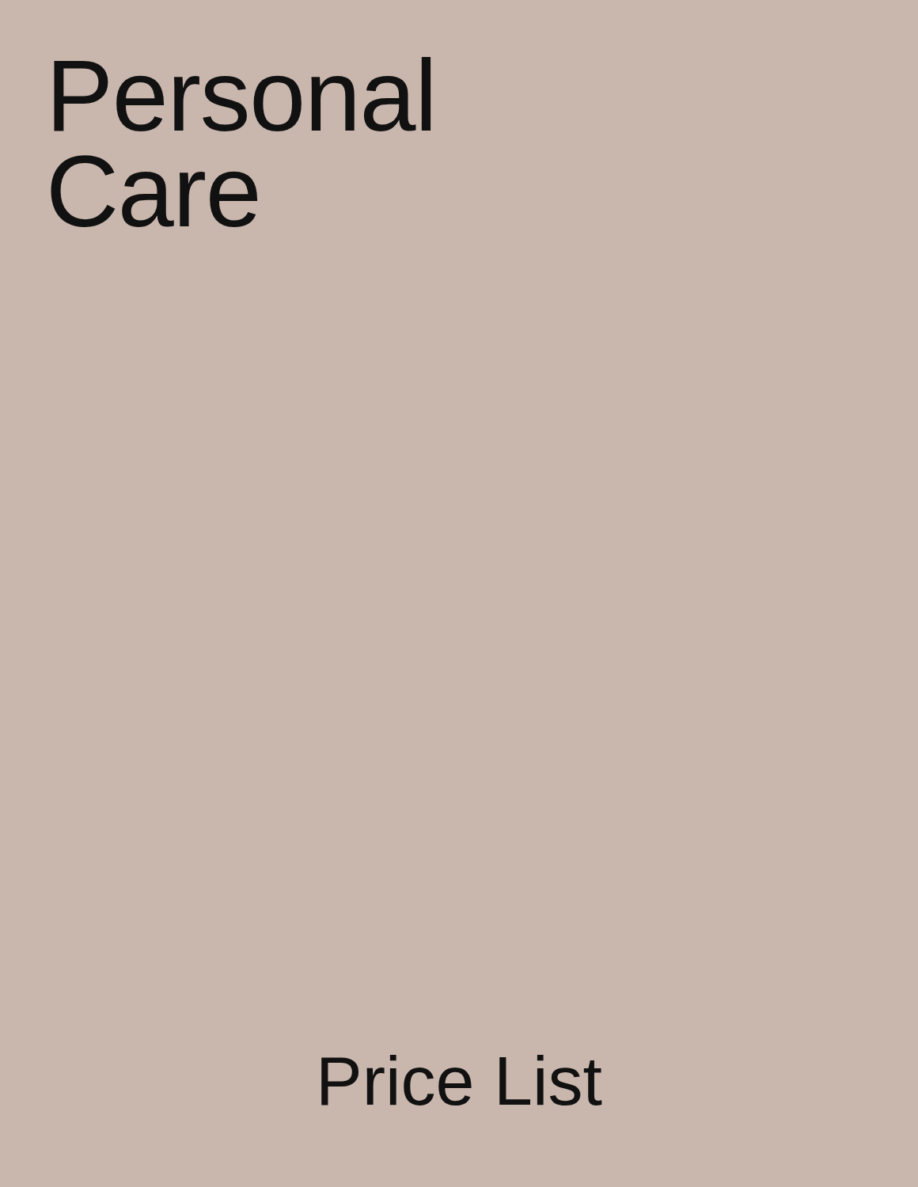Personal Care
Price List